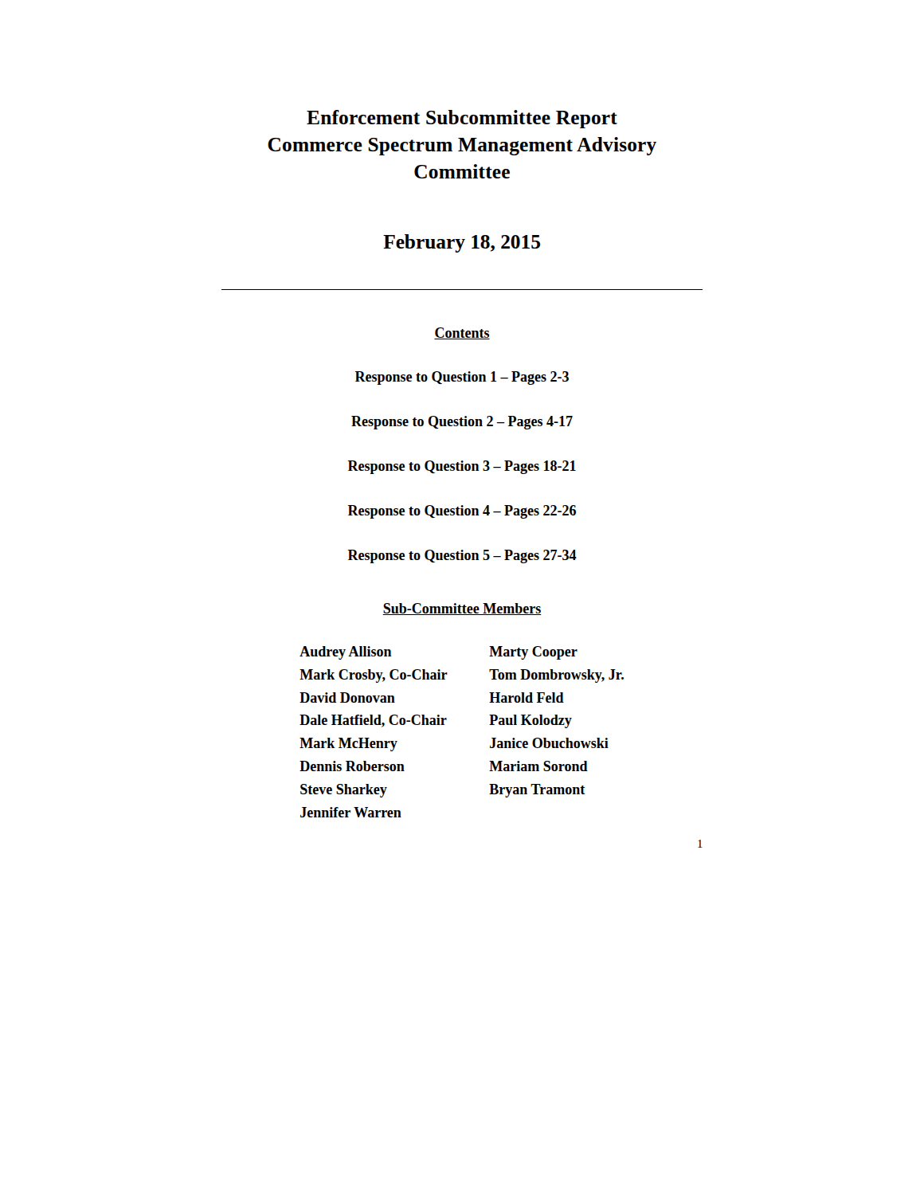Enforcement Subcommittee ReportCommerce Spectrum Management Advisory Committee
February 18, 2015
Contents
Response to Question 1 – Pages 2-3
Response to Question 2 – Pages 4-17
Response to Question 3 – Pages 18-21
Response to Question 4 – Pages 22-26
Response to Question 5 – Pages 27-34
Sub-Committee Members
| Audrey Allison | Marty Cooper |
| Mark Crosby, Co-Chair | Tom Dombrowsky, Jr. |
| David Donovan | Harold Feld |
| Dale Hatfield, Co-Chair | Paul Kolodzy |
| Mark McHenry | Janice Obuchowski |
| Dennis Roberson | Mariam Sorond |
| Steve Sharkey | Bryan Tramont |
| Jennifer Warren | |
1